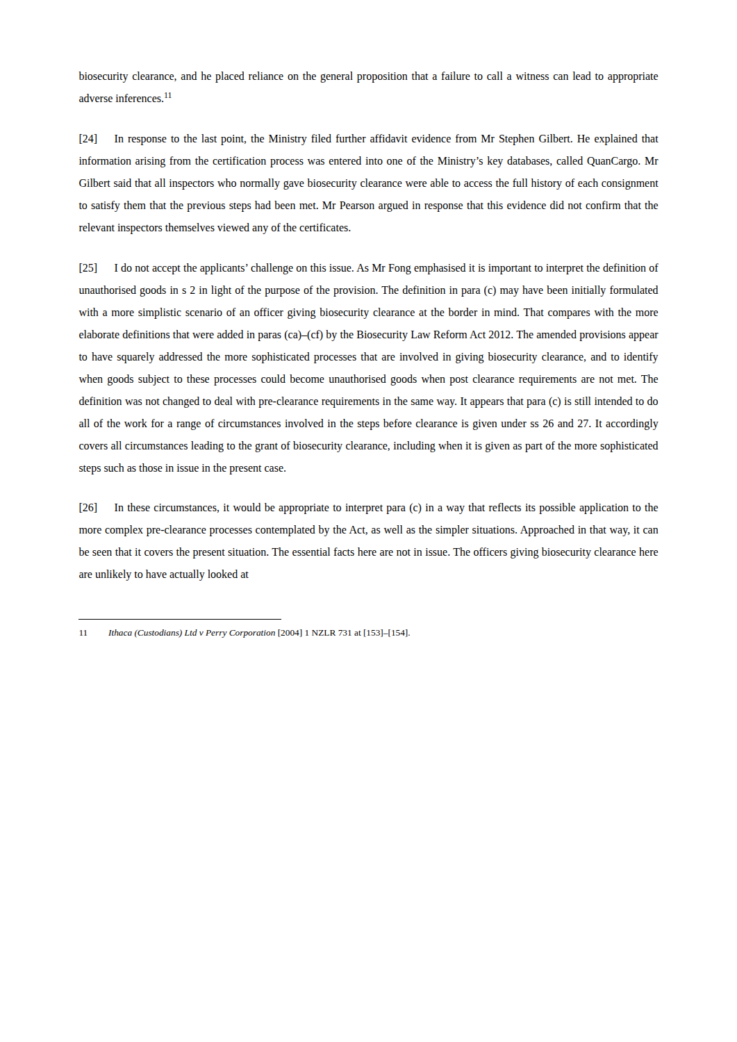biosecurity clearance, and he placed reliance on the general proposition that a failure to call a witness can lead to appropriate adverse inferences.11
[24] In response to the last point, the Ministry filed further affidavit evidence from Mr Stephen Gilbert. He explained that information arising from the certification process was entered into one of the Ministry’s key databases, called QuanCargo. Mr Gilbert said that all inspectors who normally gave biosecurity clearance were able to access the full history of each consignment to satisfy them that the previous steps had been met. Mr Pearson argued in response that this evidence did not confirm that the relevant inspectors themselves viewed any of the certificates.
[25] I do not accept the applicants’ challenge on this issue. As Mr Fong emphasised it is important to interpret the definition of unauthorised goods in s 2 in light of the purpose of the provision. The definition in para (c) may have been initially formulated with a more simplistic scenario of an officer giving biosecurity clearance at the border in mind. That compares with the more elaborate definitions that were added in paras (ca)–(cf) by the Biosecurity Law Reform Act 2012. The amended provisions appear to have squarely addressed the more sophisticated processes that are involved in giving biosecurity clearance, and to identify when goods subject to these processes could become unauthorised goods when post clearance requirements are not met. The definition was not changed to deal with pre-clearance requirements in the same way. It appears that para (c) is still intended to do all of the work for a range of circumstances involved in the steps before clearance is given under ss 26 and 27. It accordingly covers all circumstances leading to the grant of biosecurity clearance, including when it is given as part of the more sophisticated steps such as those in issue in the present case.
[26] In these circumstances, it would be appropriate to interpret para (c) in a way that reflects its possible application to the more complex pre-clearance processes contemplated by the Act, as well as the simpler situations. Approached in that way, it can be seen that it covers the present situation. The essential facts here are not in issue. The officers giving biosecurity clearance here are unlikely to have actually looked at
11 Ithaca (Custodians) Ltd v Perry Corporation [2004] 1 NZLR 731 at [153]–[154].